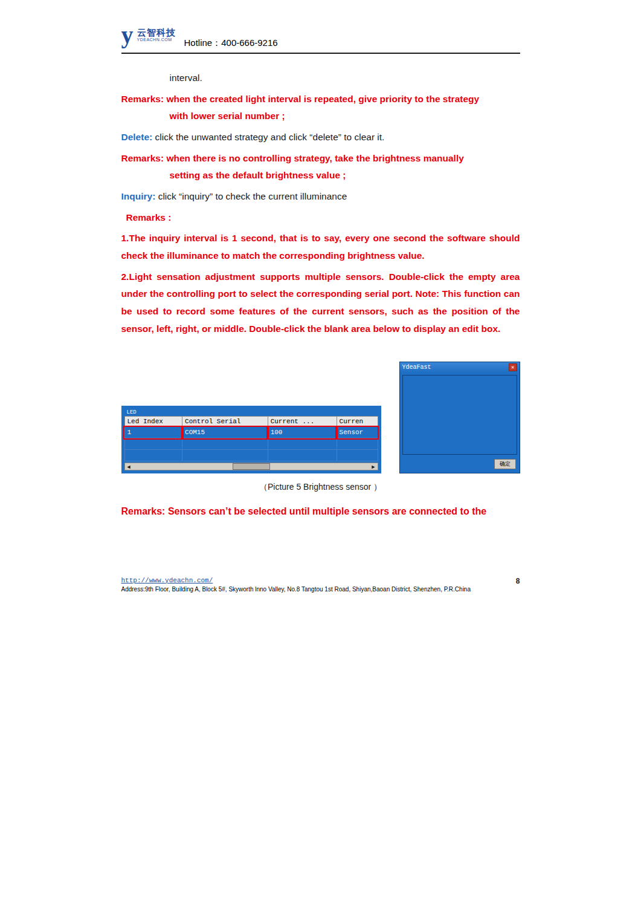y
云智科技
YDEACHN.COM
Hotline：400-666-9216
interval.
Remarks: when the created light interval is repeated, give priority to the strategy with lower serial number ;
Delete: click the unwanted strategy and click “delete” to clear it.
Remarks: when there is no controlling strategy, take the brightness manually setting as the default brightness value ;
Inquiry: click “inquiry” to check the current illuminance
Remarks :
1.The inquiry interval is 1 second, that is to say, every one second the software should check the illuminance to match the corresponding brightness value.
2.Light sensation adjustment supports multiple sensors. Double-click the empty area under the controlling port to select the corresponding serial port. Note: This function can be used to record some features of the current sensors, such as the position of the sensor, left, right, or middle. Double-click the blank area below to display an edit box.
LED
| Led Index | Control Serial | Current ... | Curren |
| --- | --- | --- | --- |
| 1 | COM15 | 100 | Sensor |
◄
►
YdeaFast ✕
确定
（Picture 5 Brightness sensor ）
Remarks: Sensors can’t be selected until multiple sensors are connected to the
8
http://www.ydeachn.com/
Address:9th Floor, Building A, Block 5#, Skyworth lnno Valley, No.8 Tangtou 1st Road, Shiyan,Baoan District, Shenzhen, P.R.China